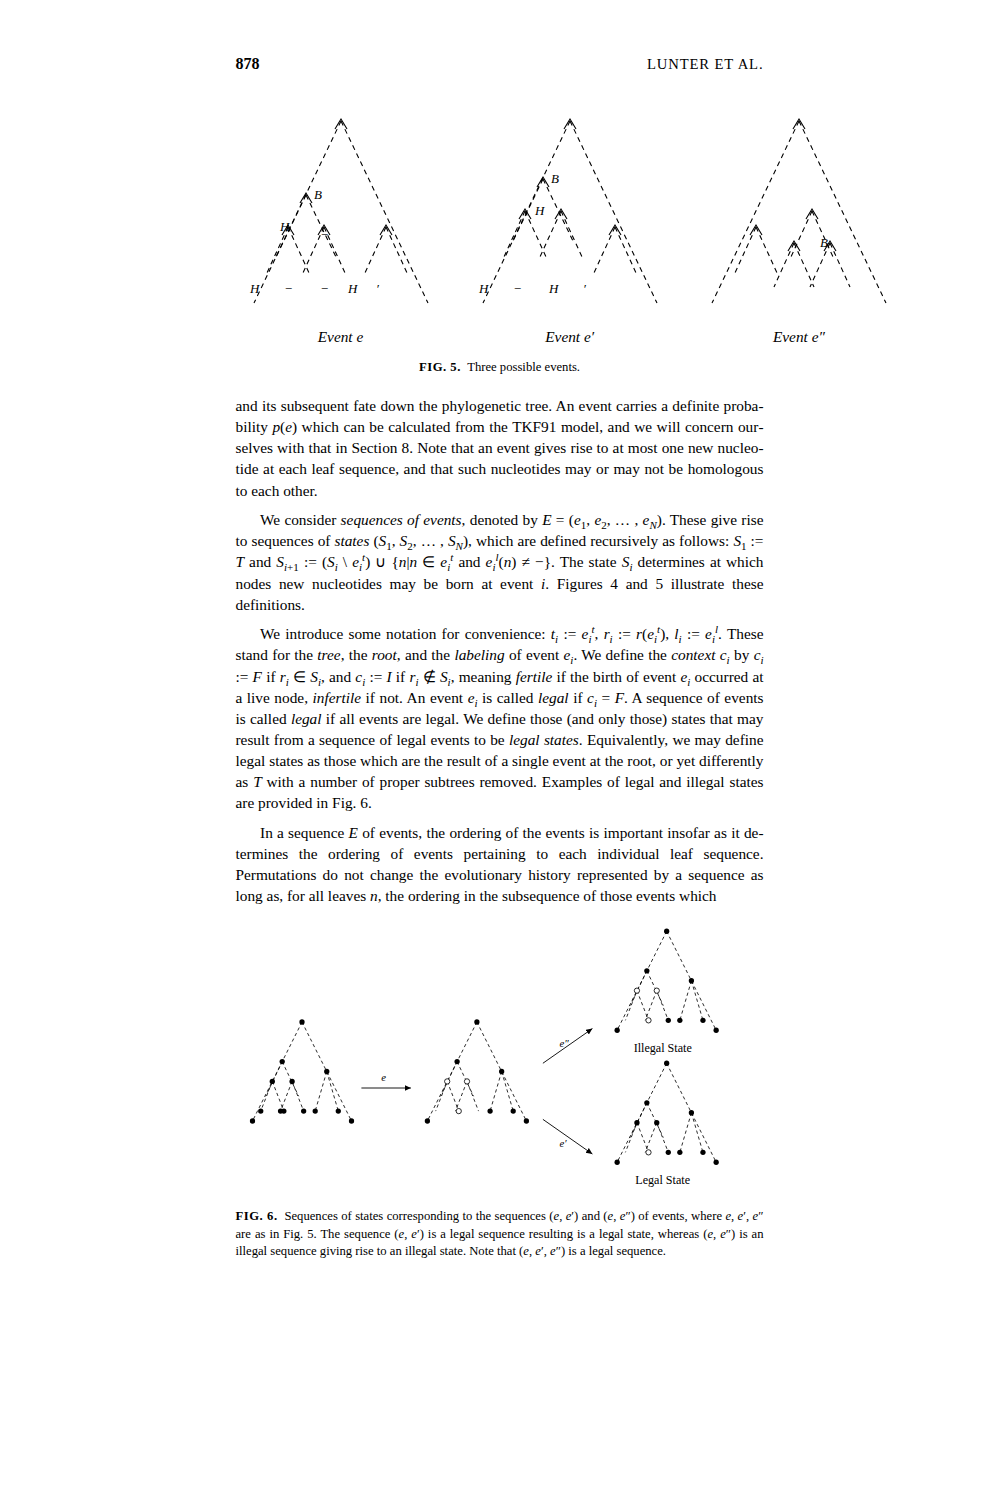878 LUNTER ET AL.
B H − H − − H ′
Event e
B H H − H ′
Event e′
B
Event e″
FIG. 5. Three possible events.
and its subsequent fate down the phylogenetic tree. An event carries a definite probability p(e) which can be calculated from the TKF91 model, and we will concern ourselves with that in Section 8. Note that an event gives rise to at most one new nucleotide at each leaf sequence, and that such nucleotides may or may not be homologous to each other.
We consider sequences of events, denoted by E = (e1, e2, … , eN). These give rise to sequences of states (S1, S2, … , SN), which are defined recursively as follows: S1 := T and Si+1 := (Si \ eit) ∪ {n|n ∈ eit and eil(n) ≠ −}. The state Si determines at which nodes new nucleotides may be born at event i. Figures 4 and 5 illustrate these definitions.
We introduce some notation for convenience: ti := eit, ri := r(eit), li := eil. These stand for the tree, the root, and the labeling of event ei. We define the context ci by ci := F if ri ∈ Si, and ci := I if ri ∉ Si, meaning fertile if the birth of event ei occurred at a live node, infertile if not. An event ei is called legal if ci = F. A sequence of events is called legal if all events are legal. We define those (and only those) states that may result from a sequence of legal events to be legal states. Equivalently, we may define legal states as those which are the result of a single event at the root, or yet differently as T with a number of proper subtrees removed. Examples of legal and illegal states are provided in Fig. 6.
In a sequence E of events, the ordering of the events is important insofar as it determines the ordering of events pertaining to each individual leaf sequence. Permutations do not change the evolutionary history represented by a sequence as long as, for all leaves n, the ordering in the subsequence of those events which
e e″ e′ Illegal State Legal State
FIG. 6. Sequences of states corresponding to the sequences (e, e′) and (e, e″) of events, where e, e′, e″ are as in Fig. 5. The sequence (e, e′) is a legal sequence resulting is a legal state, whereas (e, e″) is an illegal sequence giving rise to an illegal state. Note that (e, e′, e″) is a legal sequence.